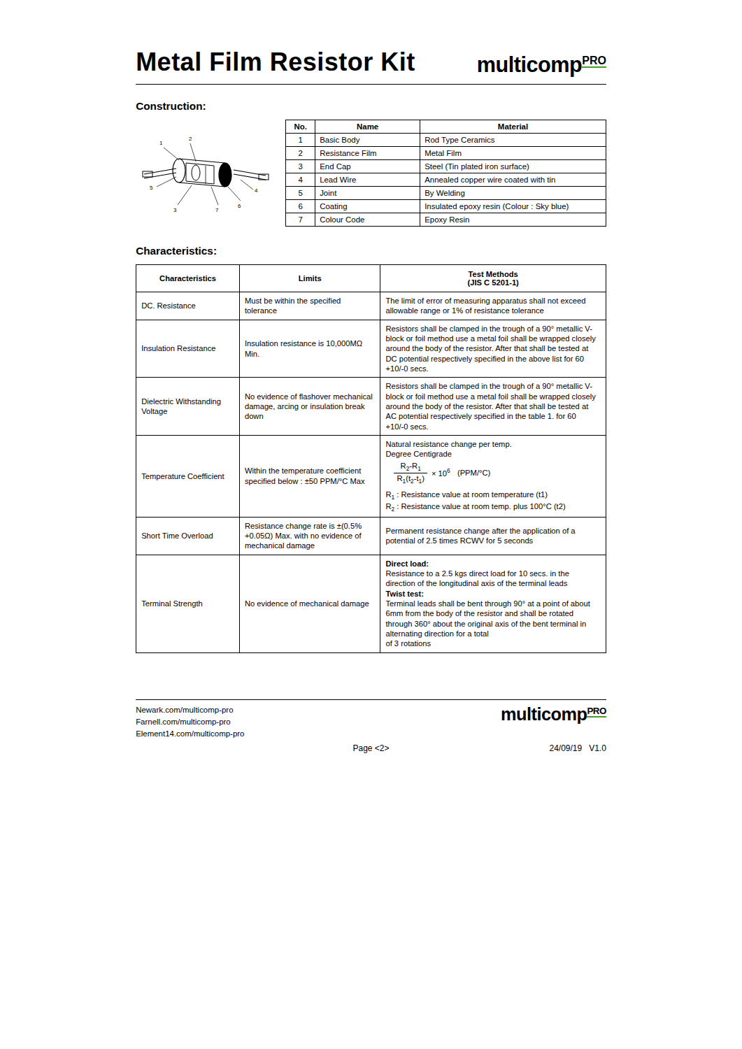Metal Film Resistor Kit
multicompPRO
Construction:
1 2 5 3 7 6 4
| No. | Name | Material |
| --- | --- | --- |
| 1 | Basic Body | Rod Type Ceramics |
| 2 | Resistance Film | Metal Film |
| 3 | End Cap | Steel (Tin plated iron surface) |
| 4 | Lead Wire | Annealed copper wire coated with tin |
| 5 | Joint | By Welding |
| 6 | Coating | Insulated epoxy resin (Colour : Sky blue) |
| 7 | Colour Code | Epoxy Resin |
Characteristics:
| Characteristics | Limits | Test Methods (JIS C 5201-1) |
| --- | --- | --- |
| DC. Resistance | Must be within the specified tolerance | The limit of error of measuring apparatus shall not exceed allowable range or 1% of resistance tolerance |
| Insulation Resistance | Insulation resistance is 10,000MΩ Min. | Resistors shall be clamped in the trough of a 90° metallic V-block or foil method use a metal foil shall be wrapped closely around the body of the resistor. After that shall be tested at DC potential respectively specified in the above list for 60 +10/-0 secs. |
| Dielectric Withstanding Voltage | No evidence of flashover mechanical damage, arcing or insulation break down | Resistors shall be clamped in the trough of a 90° metallic V-block or foil method use a metal foil shall be wrapped closely around the body of the resistor. After that shall be tested at AC potential respectively specified in the table 1. for 60 +10/-0 secs. |
| Temperature Coefficient | Within the temperature coefficient specified below : ±50 PPM/°C Max | Natural resistance change per temp. Degree Centigrade R 2 -R 1 R 1 (t 2 -t 1 ) × 10 6 (PPM/°C) R 1 : Resistance value at room temperature (t1) R 2 : Resistance value at room temp. plus 100°C (t2) |
| Short Time Overload | Resistance change rate is ±(0.5% +0.05Ω) Max. with no evidence of mechanical damage | Permanent resistance change after the application of a potential of 2.5 times RCWV for 5 seconds |
| Terminal Strength | No evidence of mechanical damage | Direct load: Resistance to a 2.5 kgs direct load for 10 secs. in the direction of the longitudinal axis of the terminal leads Twist test: Terminal leads shall be bent through 90° at a point of about 6mm from the body of the resistor and shall be rotated through 360° about the original axis of the bent terminal in alternating direction for a total of 3 rotations |
Newark.com/multicomp-pro
Farnell.com/multicomp-pro
Element14.com/multicomp-pro
multicompPRO
Page <2> 24/09/19 V1.0